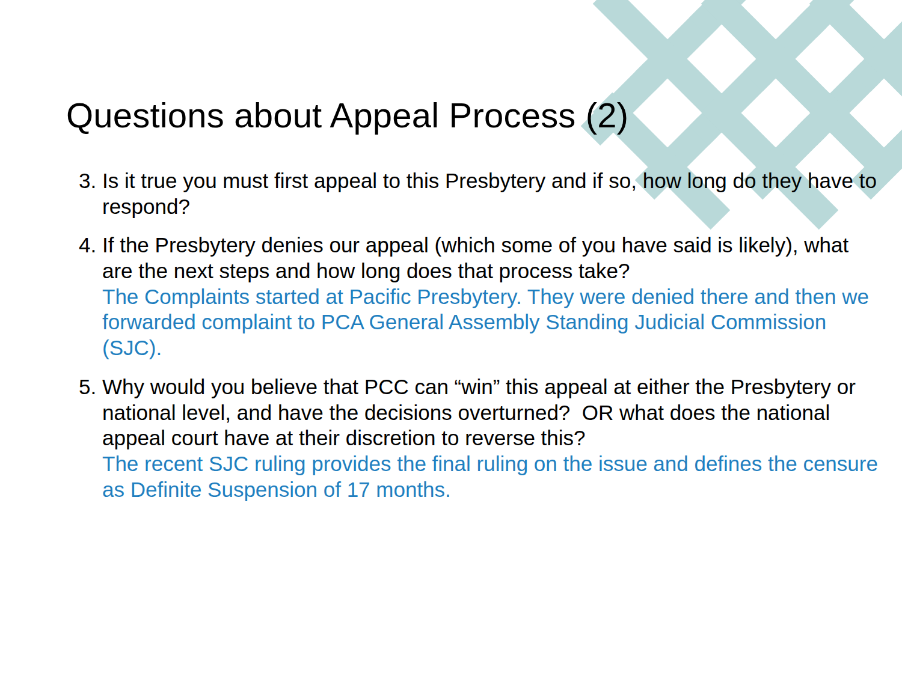Questions about Appeal Process (2)
Is it true you must first appeal to this Presbytery and if so, how long do they have to respond?
If the Presbytery denies our appeal (which some of you have said is likely), what are the next steps and how long does that process take? The Complaints started at Pacific Presbytery. They were denied there and then we forwarded complaint to PCA General Assembly Standing Judicial Commission (SJC).
Why would you believe that PCC can “win” this appeal at either the Presbytery or national level, and have the decisions overturned? OR what does the national appeal court have at their discretion to reverse this? The recent SJC ruling provides the final ruling on the issue and defines the censure as Definite Suspension of 17 months.